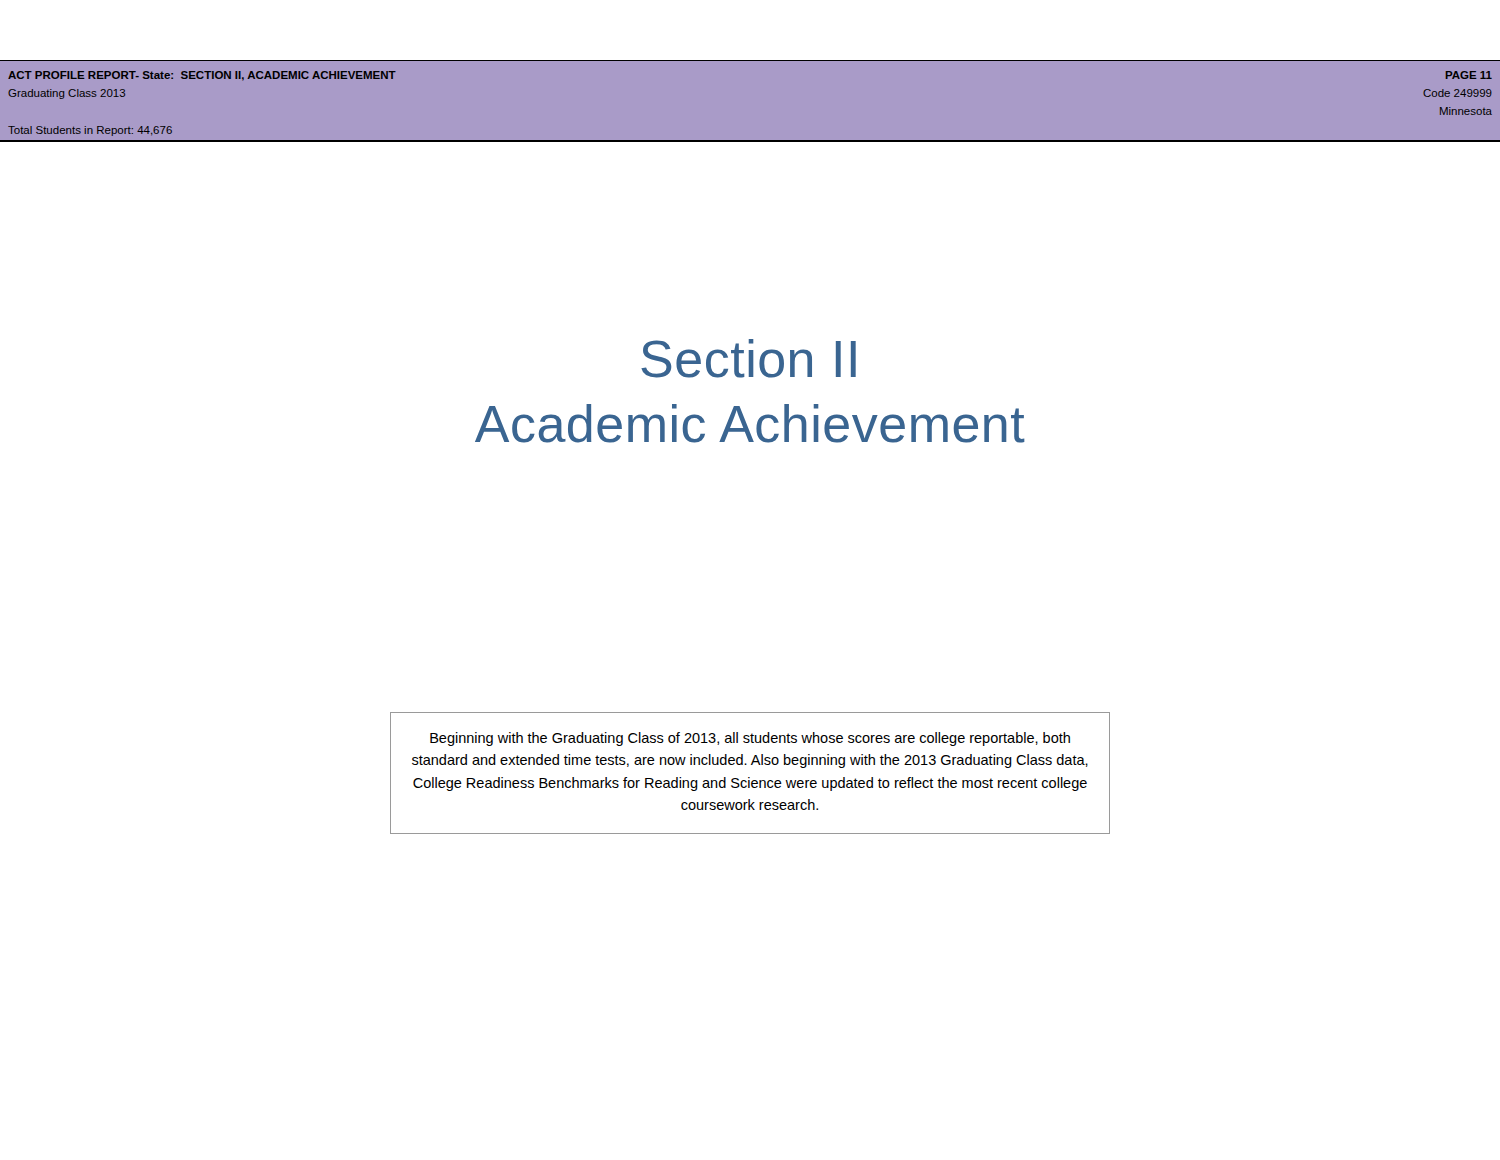ACT PROFILE REPORT- State: SECTION II, ACADEMIC ACHIEVEMENT
Graduating Class 2013
PAGE 11
Code 249999
Minnesota
Total Students in Report: 44,676
Section II
Academic Achievement
Beginning with the Graduating Class of 2013, all students whose scores are college reportable, both standard and extended time tests, are now included. Also beginning with the 2013 Graduating Class data, College Readiness Benchmarks for Reading and Science were updated to reflect the most recent college coursework research.